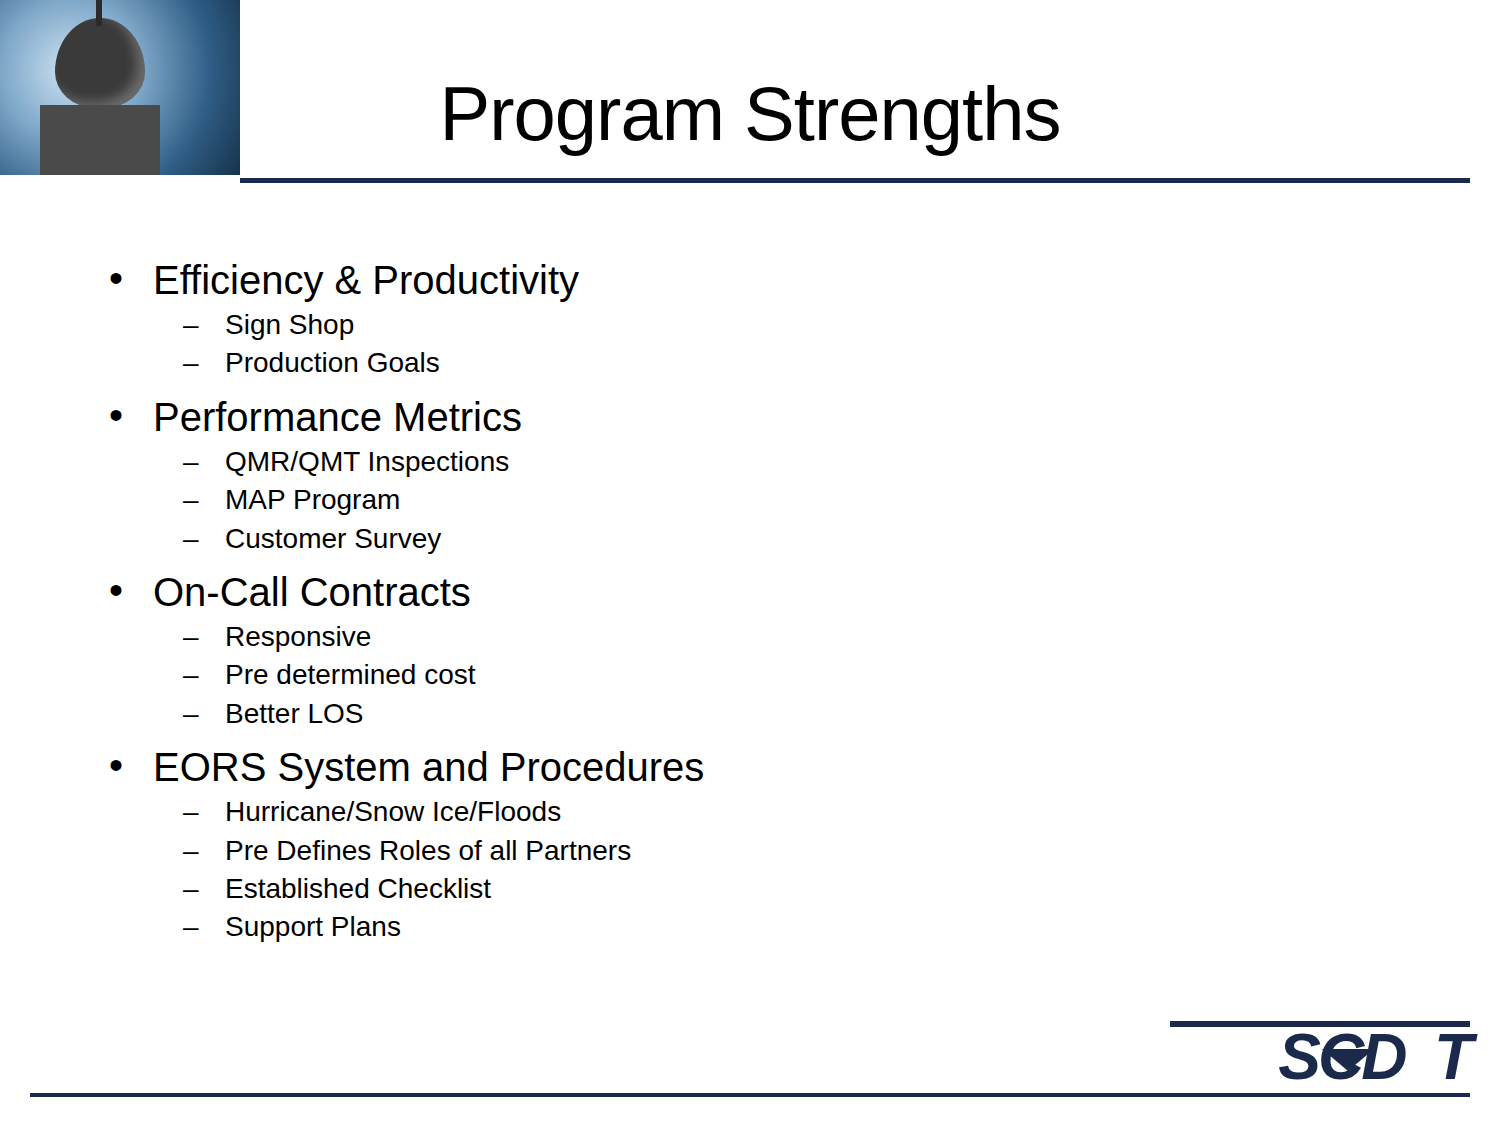Program Strengths
Efficiency & Productivity
Sign Shop
Production Goals
Performance Metrics
QMR/QMT Inspections
MAP Program
Customer Survey
On-Call Contracts
Responsive
Pre determined cost
Better LOS
EORS System and Procedures
Hurricane/Snow Ice/Floods
Pre Defines Roles of all Partners
Established Checklist
Support Plans
SCD T